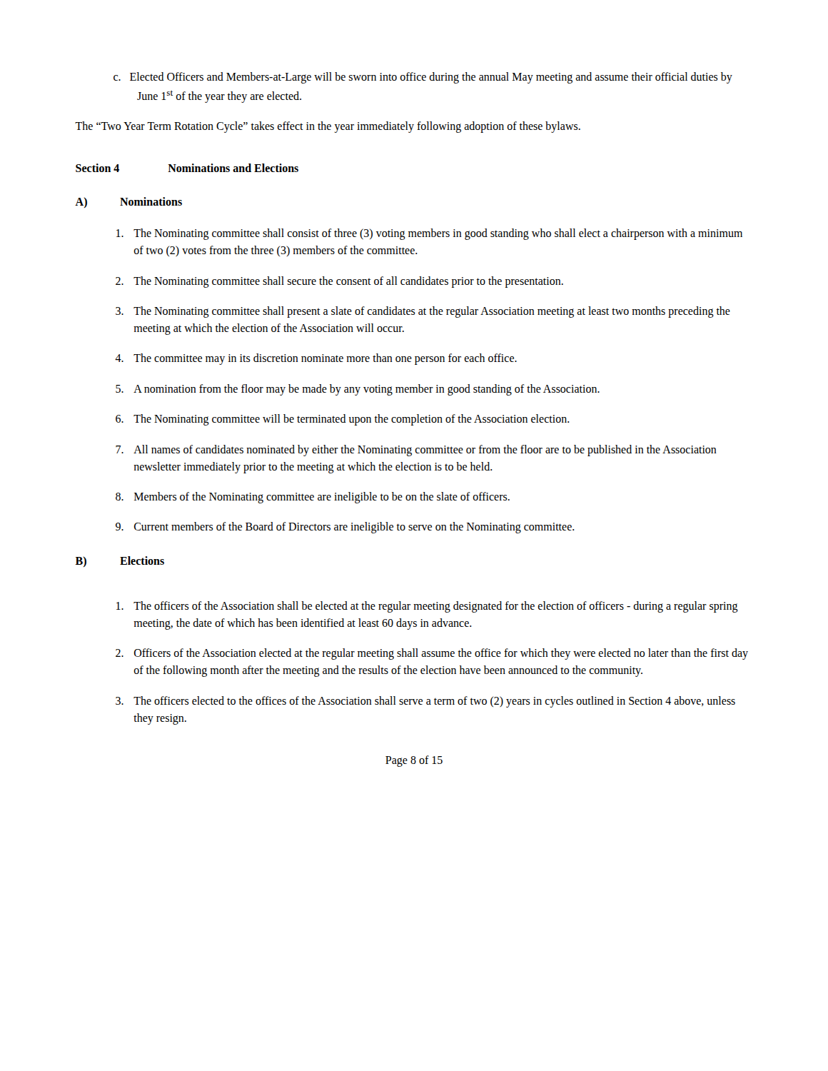c. Elected Officers and Members-at-Large will be sworn into office during the annual May meeting and assume their official duties by June 1st of the year they are elected.
The “Two Year Term Rotation Cycle” takes effect in the year immediately following adoption of these bylaws.
Section 4 Nominations and Elections
A) Nominations
The Nominating committee shall consist of three (3) voting members in good standing who shall elect a chairperson with a minimum of two (2) votes from the three (3) members of the committee.
The Nominating committee shall secure the consent of all candidates prior to the presentation.
The Nominating committee shall present a slate of candidates at the regular Association meeting at least two months preceding the meeting at which the election of the Association will occur.
The committee may in its discretion nominate more than one person for each office.
A nomination from the floor may be made by any voting member in good standing of the Association.
The Nominating committee will be terminated upon the completion of the Association election.
All names of candidates nominated by either the Nominating committee or from the floor are to be published in the Association newsletter immediately prior to the meeting at which the election is to be held.
Members of the Nominating committee are ineligible to be on the slate of officers.
Current members of the Board of Directors are ineligible to serve on the Nominating committee.
B) Elections
The officers of the Association shall be elected at the regular meeting designated for the election of officers - during a regular spring meeting, the date of which has been identified at least 60 days in advance.
Officers of the Association elected at the regular meeting shall assume the office for which they were elected no later than the first day of the following month after the meeting and the results of the election have been announced to the community.
The officers elected to the offices of the Association shall serve a term of two (2) years in cycles outlined in Section 4 above, unless they resign.
Page 8 of 15